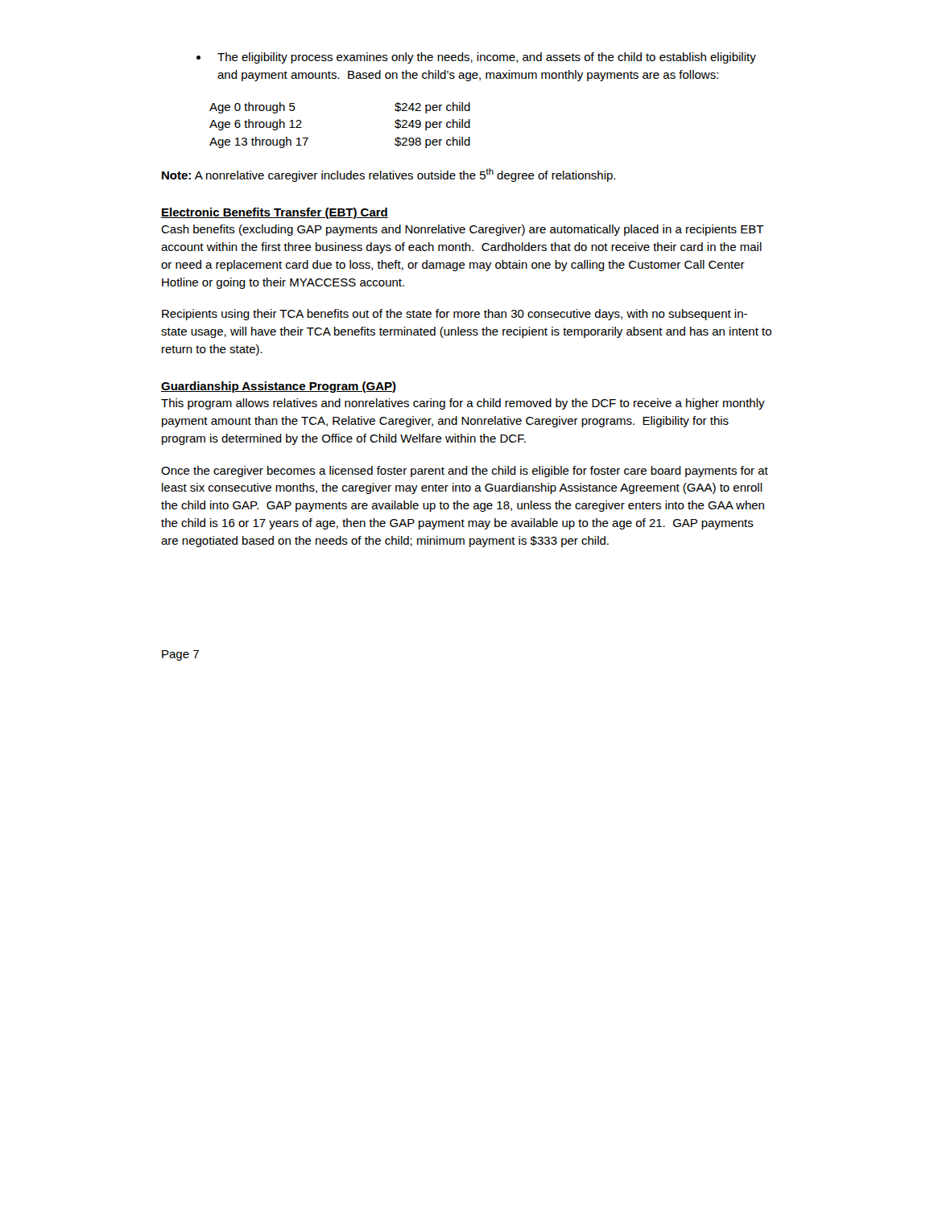The eligibility process examines only the needs, income, and assets of the child to establish eligibility and payment amounts. Based on the child’s age, maximum monthly payments are as follows:
| Age 0 through 5 | $242 per child |
| Age 6 through 12 | $249 per child |
| Age 13 through 17 | $298 per child |
Note: A nonrelative caregiver includes relatives outside the 5th degree of relationship.
Electronic Benefits Transfer (EBT) Card
Cash benefits (excluding GAP payments and Nonrelative Caregiver) are automatically placed in a recipients EBT account within the first three business days of each month. Cardholders that do not receive their card in the mail or need a replacement card due to loss, theft, or damage may obtain one by calling the Customer Call Center Hotline or going to their MYACCESS account.
Recipients using their TCA benefits out of the state for more than 30 consecutive days, with no subsequent in-state usage, will have their TCA benefits terminated (unless the recipient is temporarily absent and has an intent to return to the state).
Guardianship Assistance Program (GAP)
This program allows relatives and nonrelatives caring for a child removed by the DCF to receive a higher monthly payment amount than the TCA, Relative Caregiver, and Nonrelative Caregiver programs. Eligibility for this program is determined by the Office of Child Welfare within the DCF.
Once the caregiver becomes a licensed foster parent and the child is eligible for foster care board payments for at least six consecutive months, the caregiver may enter into a Guardianship Assistance Agreement (GAA) to enroll the child into GAP. GAP payments are available up to the age 18, unless the caregiver enters into the GAA when the child is 16 or 17 years of age, then the GAP payment may be available up to the age of 21. GAP payments are negotiated based on the needs of the child; minimum payment is $333 per child.
Page 7